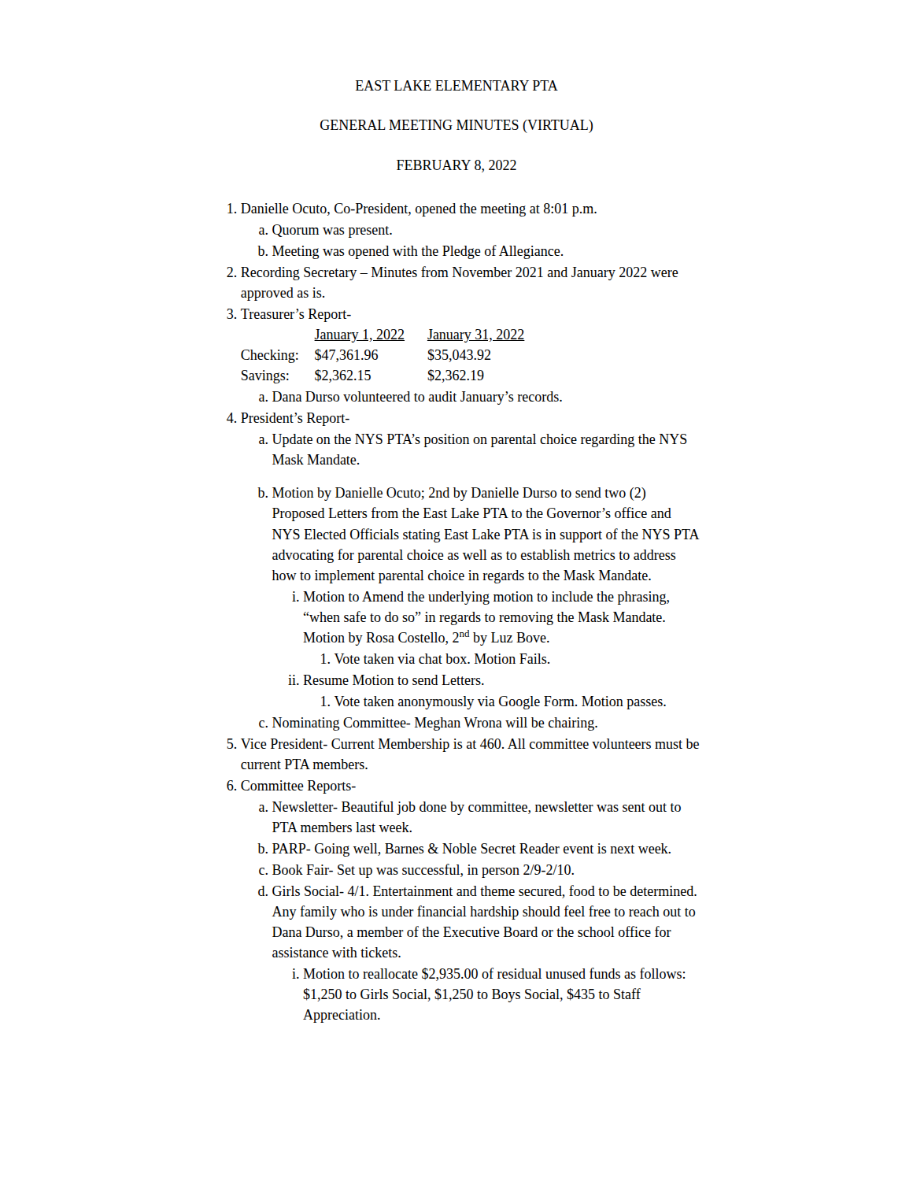EAST LAKE ELEMENTARY PTA
GENERAL MEETING MINUTES (VIRTUAL)
FEBRUARY 8, 2022
Danielle Ocuto, Co-President, opened the meeting at 8:01 p.m.
Quorum was present.
Meeting was opened with the Pledge of Allegiance.
Recording Secretary – Minutes from November 2021 and January 2022 were approved as is.
Treasurer’s Report-
| | January 1, 2022 | January 31, 2022 |
| Checking: | $47,361.96 | $35,043.92 |
| Savings: | $2,362.15 | $2,362.19 |
Dana Durso volunteered to audit January’s records.
President’s Report-
Update on the NYS PTA’s position on parental choice regarding the NYS Mask Mandate.
Motion by Danielle Ocuto; 2nd by Danielle Durso to send two (2) Proposed Letters from the East Lake PTA to the Governor’s office and NYS Elected Officials stating East Lake PTA is in support of the NYS PTA advocating for parental choice as well as to establish metrics to address how to implement parental choice in regards to the Mask Mandate.
Motion to Amend the underlying motion to include the phrasing, “when safe to do so” in regards to removing the Mask Mandate. Motion by Rosa Costello, 2nd by Luz Bove.
Vote taken via chat box. Motion Fails.
Resume Motion to send Letters.
Vote taken anonymously via Google Form. Motion passes.
Nominating Committee- Meghan Wrona will be chairing.
Vice President- Current Membership is at 460. All committee volunteers must be current PTA members.
Committee Reports-
Newsletter- Beautiful job done by committee, newsletter was sent out to PTA members last week.
PARP- Going well, Barnes & Noble Secret Reader event is next week.
Book Fair- Set up was successful, in person 2/9-2/10.
Girls Social- 4/1. Entertainment and theme secured, food to be determined. Any family who is under financial hardship should feel free to reach out to Dana Durso, a member of the Executive Board or the school office for assistance with tickets.
Motion to reallocate $2,935.00 of residual unused funds as follows: $1,250 to Girls Social, $1,250 to Boys Social, $435 to Staff Appreciation.